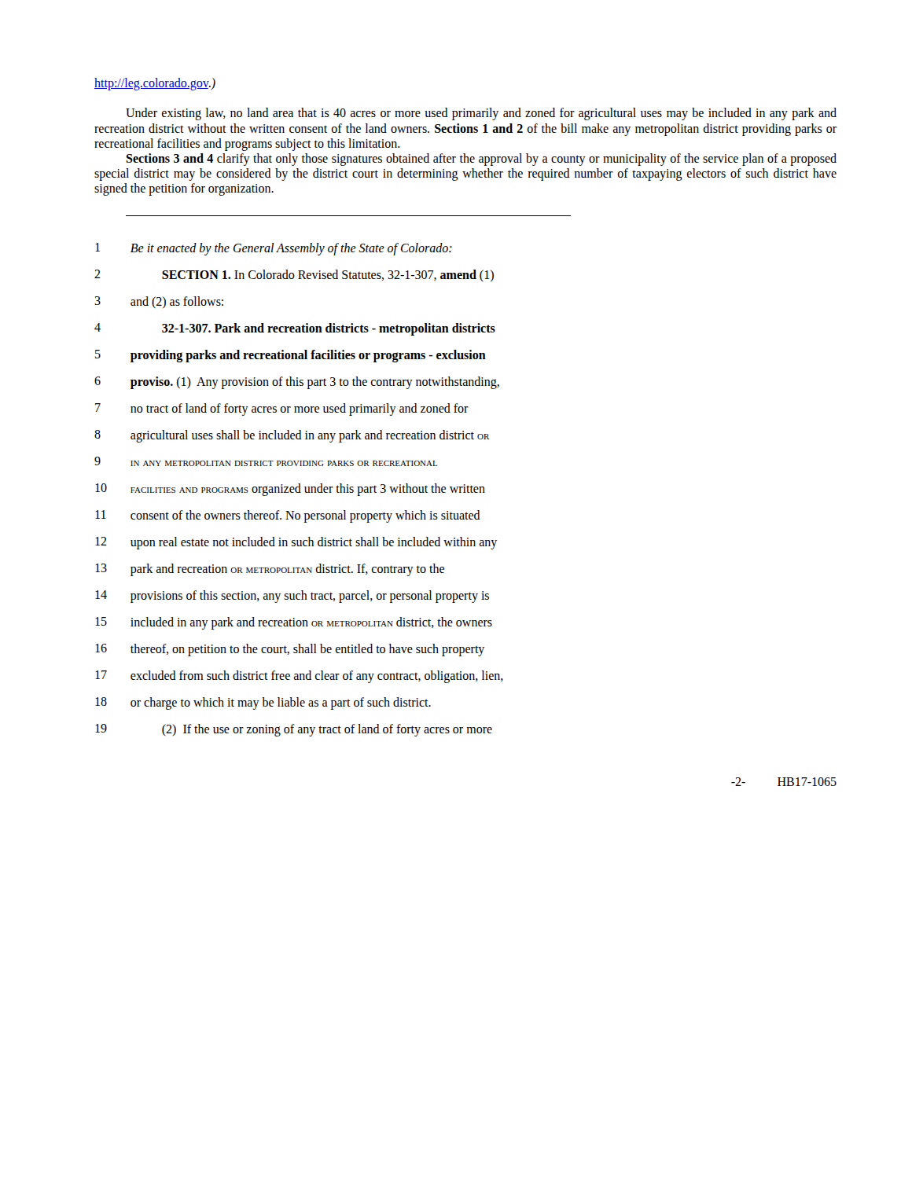http://leg.colorado.gov.)
Under existing law, no land area that is 40 acres or more used primarily and zoned for agricultural uses may be included in any park and recreation district without the written consent of the land owners. Sections 1 and 2 of the bill make any metropolitan district providing parks or recreational facilities and programs subject to this limitation.
Sections 3 and 4 clarify that only those signatures obtained after the approval by a county or municipality of the service plan of a proposed special district may be considered by the district court in determining whether the required number of taxpaying electors of such district have signed the petition for organization.
| 1 | Be it enacted by the General Assembly of the State of Colorado: |
| 2 | SECTION 1. In Colorado Revised Statutes, 32-1-307, amend (1) |
| 3 | and (2) as follows: |
| 4 | 32-1-307. Park and recreation districts - metropolitan districts |
| 5 | providing parks and recreational facilities or programs - exclusion |
| 6 | proviso. (1) Any provision of this part 3 to the contrary notwithstanding, |
| 7 | no tract of land of forty acres or more used primarily and zoned for |
| 8 | agricultural uses shall be included in any park and recreation district or |
| 9 | in any metropolitan district providing parks or recreational |
| 10 | facilities and programs organized under this part 3 without the written |
| 11 | consent of the owners thereof. No personal property which is situated |
| 12 | upon real estate not included in such district shall be included within any |
| 13 | park and recreation or metropolitan district. If, contrary to the |
| 14 | provisions of this section, any such tract, parcel, or personal property is |
| 15 | included in any park and recreation or metropolitan district, the owners |
| 16 | thereof, on petition to the court, shall be entitled to have such property |
| 17 | excluded from such district free and clear of any contract, obligation, lien, |
| 18 | or charge to which it may be liable as a part of such district. |
| 19 | (2) If the use or zoning of any tract of land of forty acres or more |
-2-HB17-1065